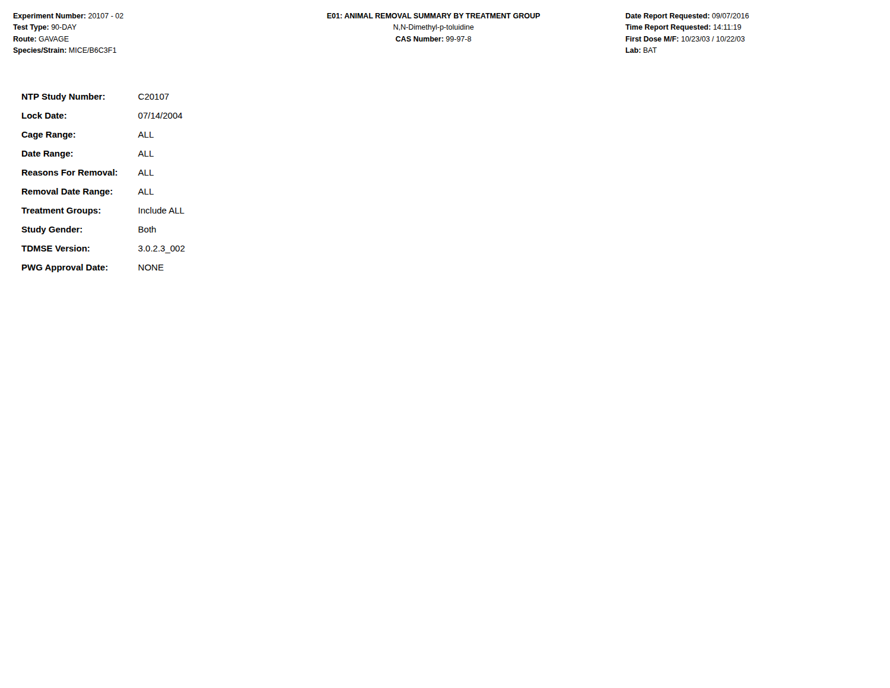| Experiment Number: 20107 - 02 | E01: ANIMAL REMOVAL SUMMARY BY TREATMENT GROUP | Date Report Requested: 09/07/2016 |
| Test Type: 90-DAY | N,N-Dimethyl-p-toluidine | Time Report Requested: 14:11:19 |
| Route: GAVAGE | CAS Number: 99-97-8 | First Dose M/F: 10/23/03 / 10/22/03 |
| Species/Strain: MICE/B6C3F1 | | Lab: BAT |
| NTP Study Number: | C20107 |
| Lock Date: | 07/14/2004 |
| Cage Range: | ALL |
| Date Range: | ALL |
| Reasons For Removal: | ALL |
| Removal Date Range: | ALL |
| Treatment Groups: | Include ALL |
| Study Gender: | Both |
| TDMSE Version: | 3.0.2.3_002 |
| PWG Approval Date: | NONE |